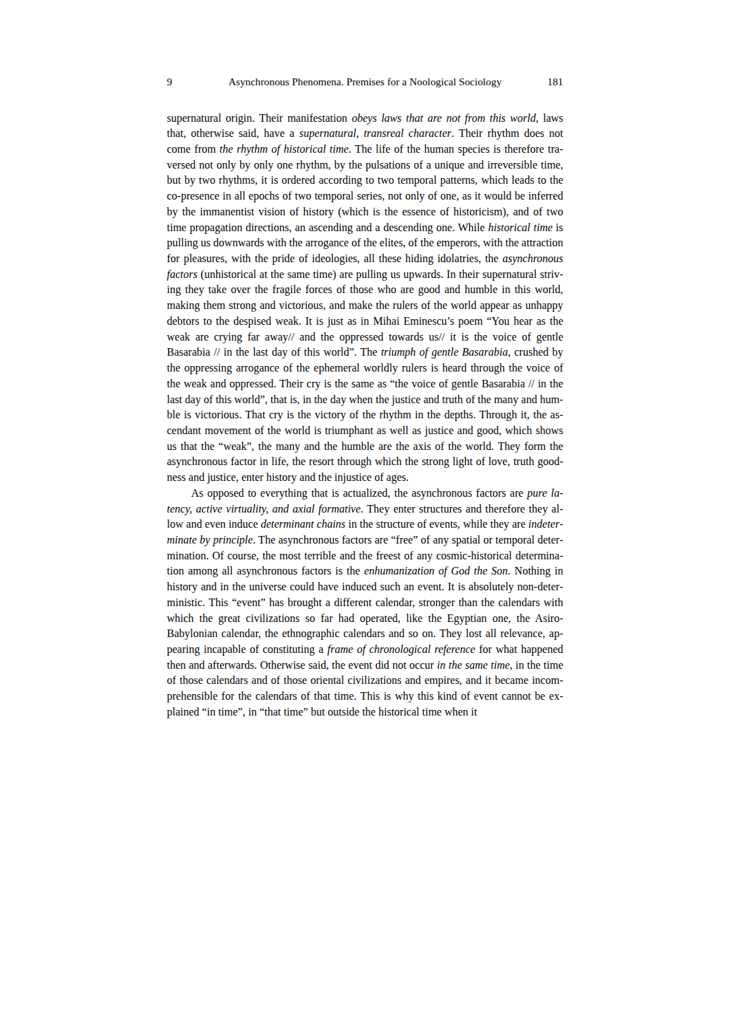9 Asynchronous Phenomena. Premises for a Noological Sociology 181
supernatural origin. Their manifestation obeys laws that are not from this world, laws that, otherwise said, have a supernatural, transreal character. Their rhythm does not come from the rhythm of historical time. The life of the human species is therefore traversed not only by only one rhythm, by the pulsations of a unique and irreversible time, but by two rhythms, it is ordered according to two temporal patterns, which leads to the co-presence in all epochs of two temporal series, not only of one, as it would be inferred by the immanentist vision of history (which is the essence of historicism), and of two time propagation directions, an ascending and a descending one. While historical time is pulling us downwards with the arrogance of the elites, of the emperors, with the attraction for pleasures, with the pride of ideologies, all these hiding idolatries, the asynchronous factors (unhistorical at the same time) are pulling us upwards. In their supernatural striving they take over the fragile forces of those who are good and humble in this world, making them strong and victorious, and make the rulers of the world appear as unhappy debtors to the despised weak. It is just as in Mihai Eminescu’s poem “You hear as the weak are crying far away// and the oppressed towards us// it is the voice of gentle Basarabia // in the last day of this world”. The triumph of gentle Basarabia, crushed by the oppressing arrogance of the ephemeral worldly rulers is heard through the voice of the weak and oppressed. Their cry is the same as “the voice of gentle Basarabia // in the last day of this world”, that is, in the day when the justice and truth of the many and humble is victorious. That cry is the victory of the rhythm in the depths. Through it, the ascendant movement of the world is triumphant as well as justice and good, which shows us that the “weak”, the many and the humble are the axis of the world. They form the asynchronous factor in life, the resort through which the strong light of love, truth goodness and justice, enter history and the injustice of ages.
As opposed to everything that is actualized, the asynchronous factors are pure latency, active virtuality, and axial formative. They enter structures and therefore they allow and even induce determinant chains in the structure of events, while they are indeterminate by principle. The asynchronous factors are “free” of any spatial or temporal determination. Of course, the most terrible and the freest of any cosmic-historical determination among all asynchronous factors is the enhumanization of God the Son. Nothing in history and in the universe could have induced such an event. It is absolutely non-deterministic. This “event” has brought a different calendar, stronger than the calendars with which the great civilizations so far had operated, like the Egyptian one, the Asiro-Babylonian calendar, the ethnographic calendars and so on. They lost all relevance, appearing incapable of constituting a frame of chronological reference for what happened then and afterwards. Otherwise said, the event did not occur in the same time, in the time of those calendars and of those oriental civilizations and empires, and it became incomprehensible for the calendars of that time. This is why this kind of event cannot be explained “in time”, in “that time” but outside the historical time when it